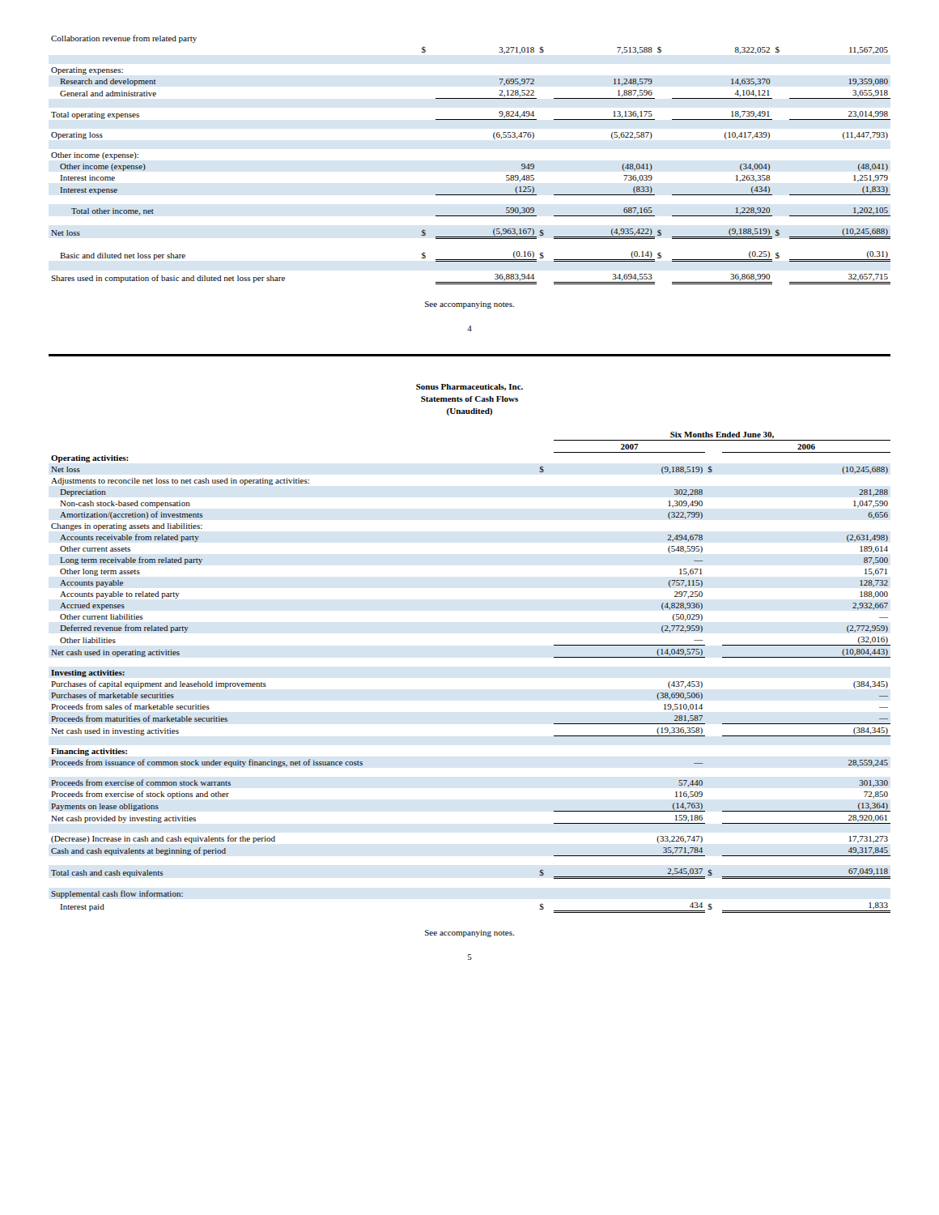| Collaboration revenue from related party | | | | | | | | |
| | $ | 3,271,018 | $ | 7,513,588 | $ | 8,322,052 | $ | 11,567,205 |
| Operating expenses: | | | | | | | | |
| Research and development | | 7,695,972 | | 11,248,579 | | 14,635,370 | | 19,359,080 |
| General and administrative | | 2,128,522 | | 1,887,596 | | 4,104,121 | | 3,655,918 |
| Total operating expenses | | 9,824,494 | | 13,136,175 | | 18,739,491 | | 23,014,998 |
| Operating loss | | (6,553,476) | | (5,622,587) | | (10,417,439) | | (11,447,793) |
| Other income (expense): | | | | | | | | |
| Other income (expense) | | 949 | | (48,041) | | (34,004) | | (48,041) |
| Interest income | | 589,485 | | 736,039 | | 1,263,358 | | 1,251,979 |
| Interest expense | | (125) | | (833) | | (434) | | (1,833) |
| Total other income, net | | 590,309 | | 687,165 | | 1,228,920 | | 1,202,105 |
| Net loss | $ | (5,963,167) | $ | (4,935,422) | $ | (9,188,519) | $ | (10,245,688) |
| Basic and diluted net loss per share | $ | (0.16) | $ | (0.14) | $ | (0.25) | $ | (0.31) |
| Shares used in computation of basic and diluted net loss per share | | 36,883,944 | | 34,694,553 | | 36,868,990 | | 32,657,715 |
See accompanying notes.
4
Sonus Pharmaceuticals, Inc.
Statements of Cash Flows
(Unaudited)
| | | Six Months Ended June 30, |
| | | 2007 | | 2006 |
| Operating activities: | | | | |
| Net loss | $ | (9,188,519) | $ | (10,245,688) |
| Adjustments to reconcile net loss to net cash used in operating activities: | | | | |
| Depreciation | | 302,288 | | 281,288 |
| Non-cash stock-based compensation | | 1,309,490 | | 1,047,590 |
| Amortization/(accretion) of investments | | (322,799) | | 6,656 |
| Changes in operating assets and liabilities: | | | | |
| Accounts receivable from related party | | 2,494,678 | | (2,631,498) |
| Other current assets | | (548,595) | | 189,614 |
| Long term receivable from related party | | — | | 87,500 |
| Other long term assets | | 15,671 | | 15,671 |
| Accounts payable | | (757,115) | | 128,732 |
| Accounts payable to related party | | 297,250 | | 188,000 |
| Accrued expenses | | (4,828,936) | | 2,932,667 |
| Other current liabilities | | (50,029) | | — |
| Deferred revenue from related party | | (2,772,959) | | (2,772,959) |
| Other liabilities | | — | | (32,016) |
| Net cash used in operating activities | | (14,049,575) | | (10,804,443) |
| Investing activities: | | | | |
| Purchases of capital equipment and leasehold improvements | | (437,453) | | (384,345) |
| Purchases of marketable securities | | (38,690,506) | | — |
| Proceeds from sales of marketable securities | | 19,510,014 | | — |
| Proceeds from maturities of marketable securities | | 281,587 | | — |
| Net cash used in investing activities | | (19,336,358) | | (384,345) |
| Financing activities: | | | | |
| Proceeds from issuance of common stock under equity financings, net of issuance costs | | — | | 28,559,245 |
| Proceeds from exercise of common stock warrants | | 57,440 | | 301,330 |
| Proceeds from exercise of stock options and other | | 116,509 | | 72,850 |
| Payments on lease obligations | | (14,763) | | (13,364) |
| Net cash provided by investing activities | | 159,186 | | 28,920,061 |
| (Decrease) Increase in cash and cash equivalents for the period | | (33,226,747) | | 17,731,273 |
| Cash and cash equivalents at beginning of period | | 35,771,784 | | 49,317,845 |
| Total cash and cash equivalents | $ | 2,545,037 | $ | 67,049,118 |
| Supplemental cash flow information: | | | | |
| Interest paid | $ | 434 | $ | 1,833 |
See accompanying notes.
5